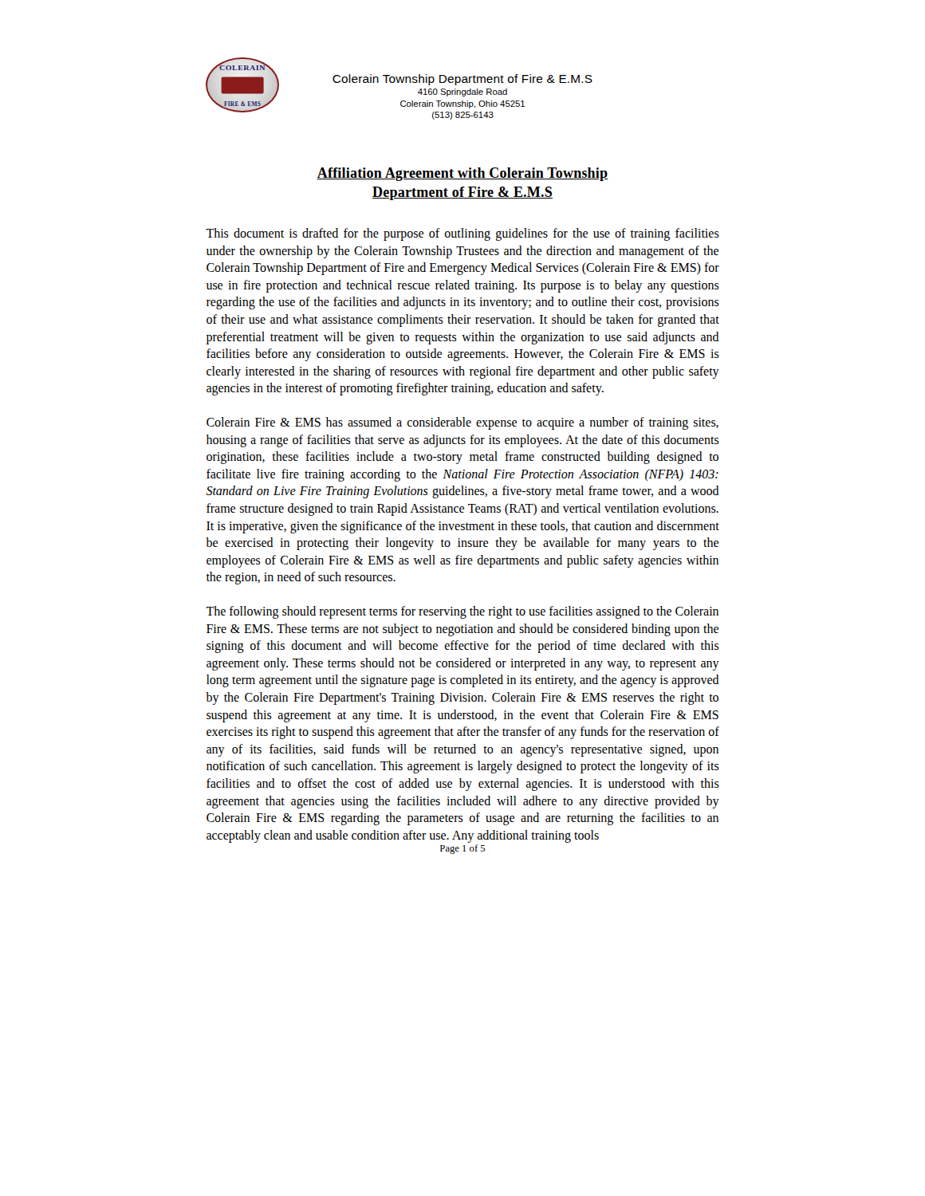COLERAIN FIRE & EMS
Colerain Township Department of Fire & E.M.S
4160 Springdale Road
Colerain Township, Ohio 45251
(513) 825-6143
Affiliation Agreement with Colerain Township
Department of Fire & E.M.S
This document is drafted for the purpose of outlining guidelines for the use of training facilities under the ownership by the Colerain Township Trustees and the direction and management of the Colerain Township Department of Fire and Emergency Medical Services (Colerain Fire & EMS) for use in fire protection and technical rescue related training. Its purpose is to belay any questions regarding the use of the facilities and adjuncts in its inventory; and to outline their cost, provisions of their use and what assistance compliments their reservation. It should be taken for granted that preferential treatment will be given to requests within the organization to use said adjuncts and facilities before any consideration to outside agreements. However, the Colerain Fire & EMS is clearly interested in the sharing of resources with regional fire department and other public safety agencies in the interest of promoting firefighter training, education and safety.
Colerain Fire & EMS has assumed a considerable expense to acquire a number of training sites, housing a range of facilities that serve as adjuncts for its employees. At the date of this documents origination, these facilities include a two-story metal frame constructed building designed to facilitate live fire training according to the National Fire Protection Association (NFPA) 1403: Standard on Live Fire Training Evolutions guidelines, a five-story metal frame tower, and a wood frame structure designed to train Rapid Assistance Teams (RAT) and vertical ventilation evolutions. It is imperative, given the significance of the investment in these tools, that caution and discernment be exercised in protecting their longevity to insure they be available for many years to the employees of Colerain Fire & EMS as well as fire departments and public safety agencies within the region, in need of such resources.
The following should represent terms for reserving the right to use facilities assigned to the Colerain Fire & EMS. These terms are not subject to negotiation and should be considered binding upon the signing of this document and will become effective for the period of time declared with this agreement only. These terms should not be considered or interpreted in any way, to represent any long term agreement until the signature page is completed in its entirety, and the agency is approved by the Colerain Fire Department's Training Division. Colerain Fire & EMS reserves the right to suspend this agreement at any time. It is understood, in the event that Colerain Fire & EMS exercises its right to suspend this agreement that after the transfer of any funds for the reservation of any of its facilities, said funds will be returned to an agency's representative signed, upon notification of such cancellation. This agreement is largely designed to protect the longevity of its facilities and to offset the cost of added use by external agencies. It is understood with this agreement that agencies using the facilities included will adhere to any directive provided by Colerain Fire & EMS regarding the parameters of usage and are returning the facilities to an acceptably clean and usable condition after use. Any additional training tools
Page 1 of 5